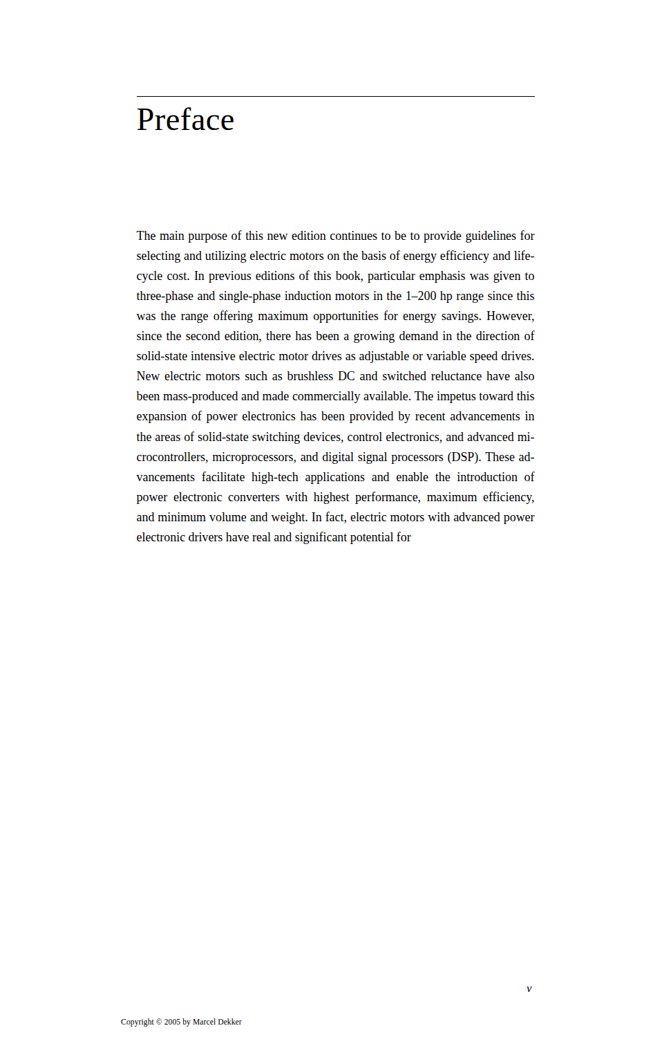Preface
The main purpose of this new edition continues to be to provide guidelines for selecting and utilizing electric motors on the basis of energy efficiency and life-cycle cost. In previous editions of this book, particular emphasis was given to three-phase and single-phase induction motors in the 1–200 hp range since this was the range offering maximum opportunities for energy savings. However, since the second edition, there has been a growing demand in the direction of solid-state intensive electric motor drives as adjustable or variable speed drives. New electric motors such as brushless DC and switched reluctance have also been mass-produced and made commercially available. The impetus toward this expansion of power electronics has been provided by recent advancements in the areas of solid-state switching devices, control electronics, and advanced microcontrollers, microprocessors, and digital signal processors (DSP). These advancements facilitate high-tech applications and enable the introduction of power electronic converters with highest performance, maximum efficiency, and minimum volume and weight. In fact, electric motors with advanced power electronic drivers have real and significant potential for
v
Copyright © 2005 by Marcel Dekker